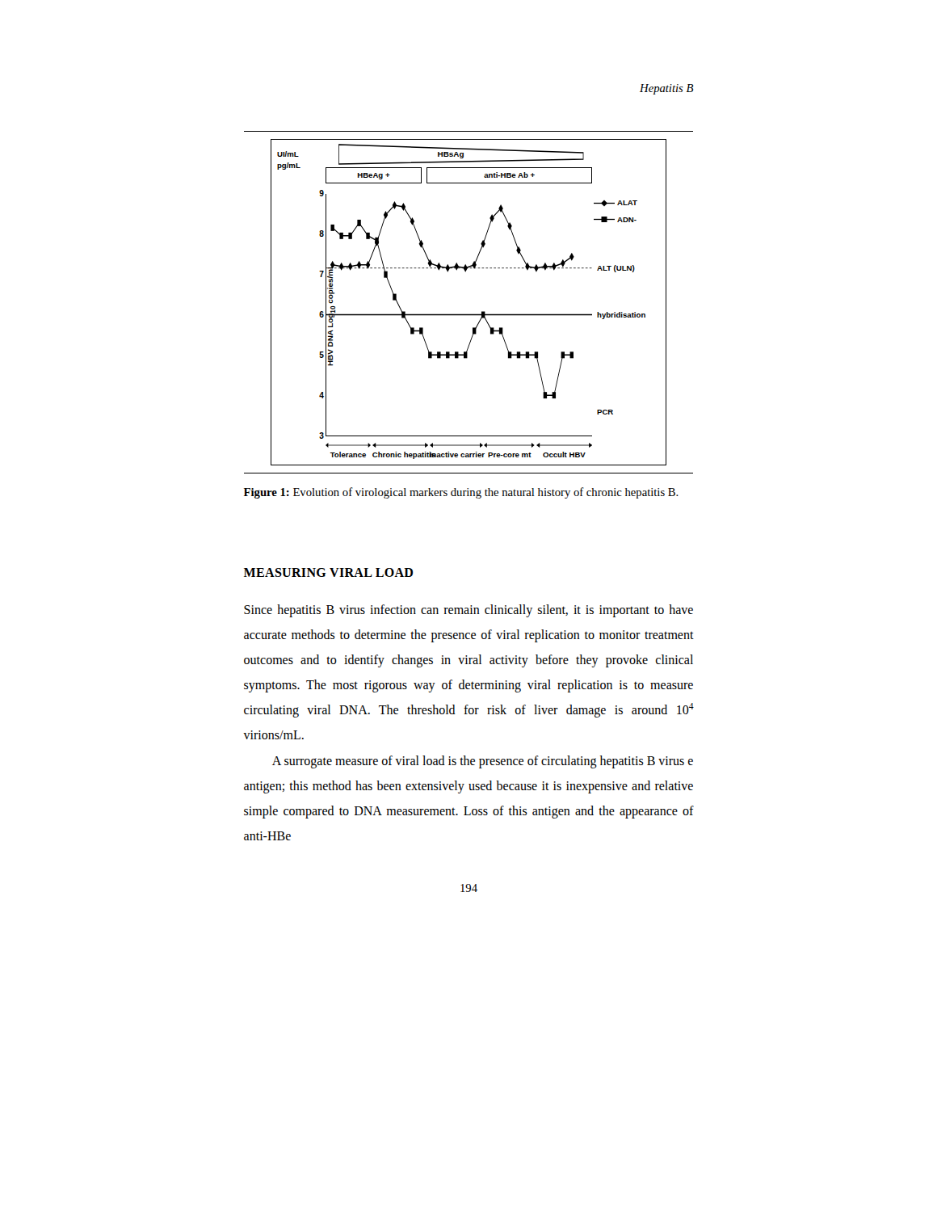Hepatitis B
UI/mL
pg/mL
HBsAg
HBeAg +
anti-HBe Ab +
HBV DNA Log10 copies/mL
9 8 7 6 5 4 3
ALAT
ADN-
ALT (ULN) hybridisation PCR
Tolerance
Chronic hepatitis
Inactive carrier
Pre-core mt
Occult HBV
Figure 1: Evolution of virological markers during the natural history of chronic hepatitis B.
MEASURING VIRAL LOAD
Since hepatitis B virus infection can remain clinically silent, it is important to have accurate methods to determine the presence of viral replication to monitor treatment outcomes and to identify changes in viral activity before they provoke clinical symptoms. The most rigorous way of determining viral replication is to measure circulating viral DNA. The threshold for risk of liver damage is around 104 virions/mL.
A surrogate measure of viral load is the presence of circulating hepatitis B virus e antigen; this method has been extensively used because it is inexpensive and relative simple compared to DNA measurement. Loss of this antigen and the appearance of anti-HBe
194